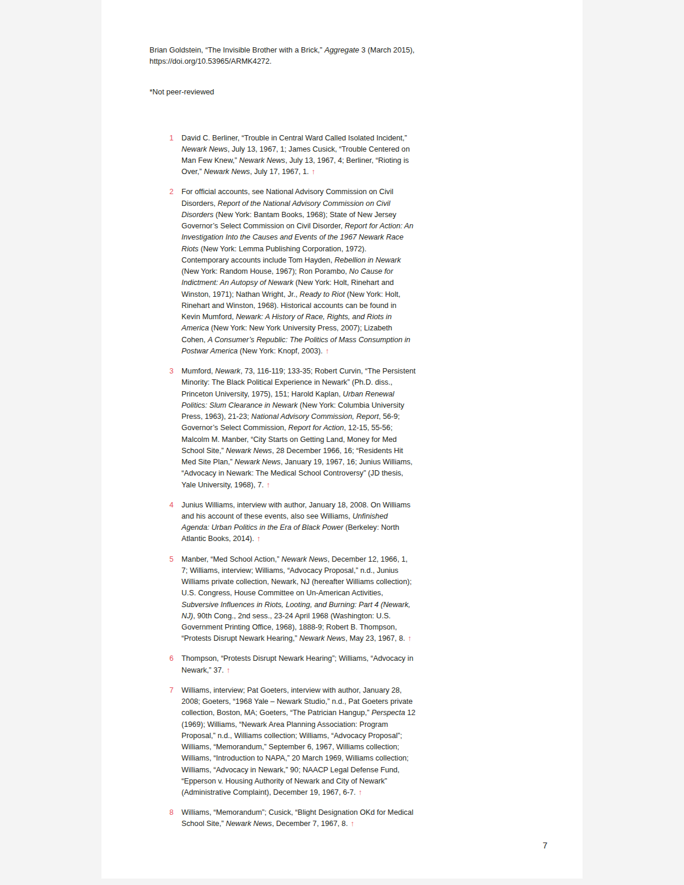Brian Goldstein, “The Invisible Brother with a Brick,” Aggregate 3 (March 2015), https://doi.org/10.53965/ARMK4272.
*Not peer-reviewed
1 David C. Berliner, “Trouble in Central Ward Called Isolated Incident,” Newark News, July 13, 1967, 1; James Cusick, “Trouble Centered on Man Few Knew,” Newark News, July 13, 1967, 4; Berliner, “Rioting is Over,” Newark News, July 17, 1967, 1. ↑
2 For official accounts, see National Advisory Commission on Civil Disorders, Report of the National Advisory Commission on Civil Disorders (New York: Bantam Books, 1968); State of New Jersey Governor’s Select Commission on Civil Disorder, Report for Action: An Investigation Into the Causes and Events of the 1967 Newark Race Riots (New York: Lemma Publishing Corporation, 1972). Contemporary accounts include Tom Hayden, Rebellion in Newark (New York: Random House, 1967); Ron Porambo, No Cause for Indictment: An Autopsy of Newark (New York: Holt, Rinehart and Winston, 1971); Nathan Wright, Jr., Ready to Riot (New York: Holt, Rinehart and Winston, 1968). Historical accounts can be found in Kevin Mumford, Newark: A History of Race, Rights, and Riots in America (New York: New York University Press, 2007); Lizabeth Cohen, A Consumer’s Republic: The Politics of Mass Consumption in Postwar America (New York: Knopf, 2003). ↑
3 Mumford, Newark, 73, 116-119; 133-35; Robert Curvin, “The Persistent Minority: The Black Political Experience in Newark” (Ph.D. diss., Princeton University, 1975), 151; Harold Kaplan, Urban Renewal Politics: Slum Clearance in Newark (New York: Columbia University Press, 1963), 21-23; National Advisory Commission, Report, 56-9; Governor’s Select Commission, Report for Action, 12-15, 55-56; Malcolm M. Manber, “City Starts on Getting Land, Money for Med School Site,” Newark News, 28 December 1966, 16; “Residents Hit Med Site Plan,” Newark News, January 19, 1967, 16; Junius Williams, “Advocacy in Newark: The Medical School Controversy” (JD thesis, Yale University, 1968), 7. ↑
4 Junius Williams, interview with author, January 18, 2008. On Williams and his account of these events, also see Williams, Unfinished Agenda: Urban Politics in the Era of Black Power (Berkeley: North Atlantic Books, 2014). ↑
5 Manber, “Med School Action,” Newark News, December 12, 1966, 1, 7; Williams, interview; Williams, “Advocacy Proposal,” n.d., Junius Williams private collection, Newark, NJ (hereafter Williams collection); U.S. Congress, House Committee on Un-American Activities, Subversive Influences in Riots, Looting, and Burning: Part 4 (Newark, NJ), 90th Cong., 2nd sess., 23-24 April 1968 (Washington: U.S. Government Printing Office, 1968), 1888-9; Robert B. Thompson, “Protests Disrupt Newark Hearing,” Newark News, May 23, 1967, 8. ↑
6 Thompson, “Protests Disrupt Newark Hearing”; Williams, “Advocacy in Newark,” 37. ↑
7 Williams, interview; Pat Goeters, interview with author, January 28, 2008; Goeters, “1968 Yale – Newark Studio,” n.d., Pat Goeters private collection, Boston, MA; Goeters, “The Patrician Hangup,” Perspecta 12 (1969); Williams, “Newark Area Planning Association: Program Proposal,” n.d., Williams collection; Williams, “Advocacy Proposal”; Williams, “Memorandum,” September 6, 1967, Williams collection; Williams, “Introduction to NAPA,” 20 March 1969, Williams collection; Williams, “Advocacy in Newark,” 90; NAACP Legal Defense Fund, “Epperson v. Housing Authority of Newark and City of Newark” (Administrative Complaint), December 19, 1967, 6-7. ↑
8 Williams, “Memorandum”; Cusick, “Blight Designation OKd for Medical School Site,” Newark News, December 7, 1967, 8. ↑
7